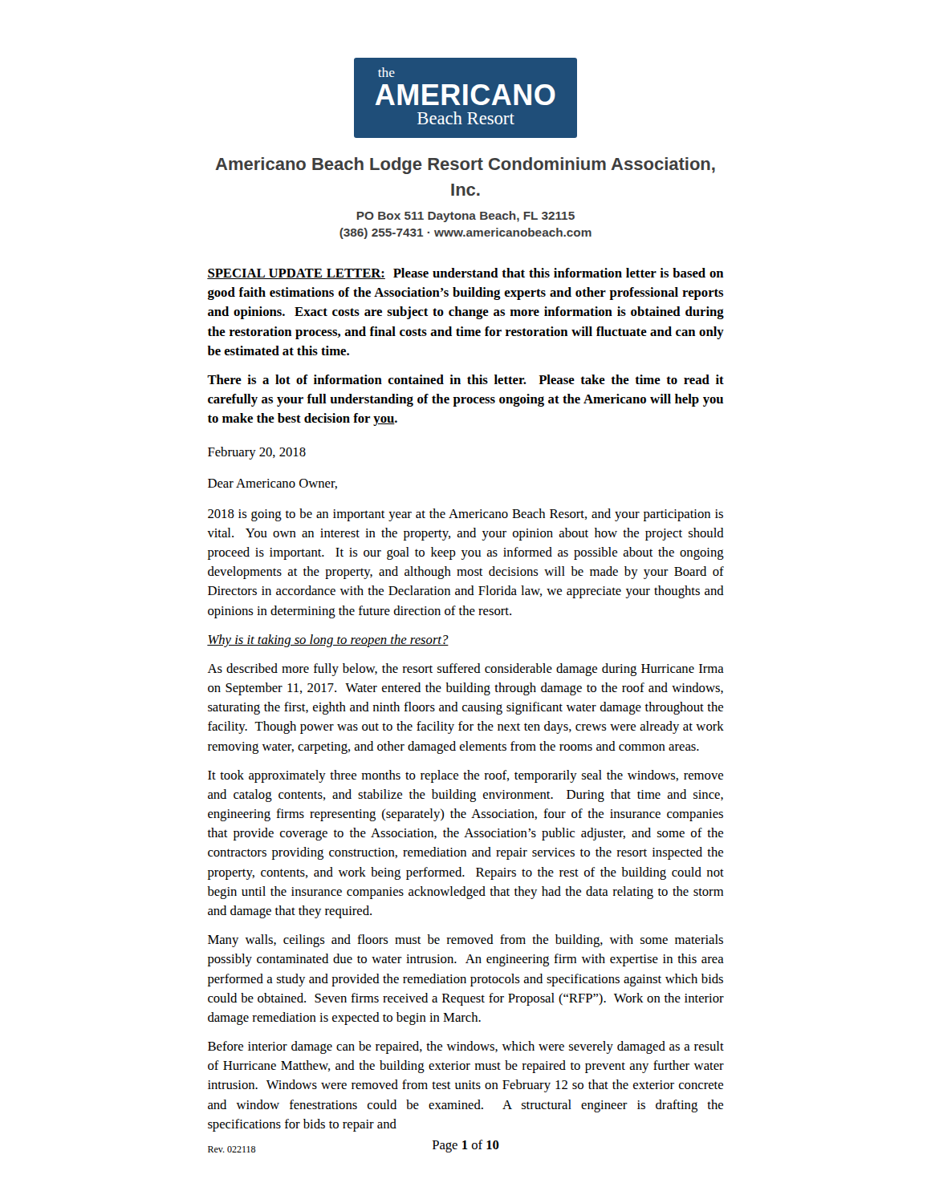the AMERICANO Beach Resort
Americano Beach Lodge Resort Condominium Association, Inc.
PO Box 511 Daytona Beach, FL 32115 (386) 255-7431 · www.americanobeach.com
SPECIAL UPDATE LETTER: Please understand that this information letter is based on good faith estimations of the Association’s building experts and other professional reports and opinions. Exact costs are subject to change as more information is obtained during the restoration process, and final costs and time for restoration will fluctuate and can only be estimated at this time.
There is a lot of information contained in this letter. Please take the time to read it carefully as your full understanding of the process ongoing at the Americano will help you to make the best decision for you.
February 20, 2018
Dear Americano Owner,
2018 is going to be an important year at the Americano Beach Resort, and your participation is vital. You own an interest in the property, and your opinion about how the project should proceed is important. It is our goal to keep you as informed as possible about the ongoing developments at the property, and although most decisions will be made by your Board of Directors in accordance with the Declaration and Florida law, we appreciate your thoughts and opinions in determining the future direction of the resort.
Why is it taking so long to reopen the resort?
As described more fully below, the resort suffered considerable damage during Hurricane Irma on September 11, 2017. Water entered the building through damage to the roof and windows, saturating the first, eighth and ninth floors and causing significant water damage throughout the facility. Though power was out to the facility for the next ten days, crews were already at work removing water, carpeting, and other damaged elements from the rooms and common areas.
It took approximately three months to replace the roof, temporarily seal the windows, remove and catalog contents, and stabilize the building environment. During that time and since, engineering firms representing (separately) the Association, four of the insurance companies that provide coverage to the Association, the Association’s public adjuster, and some of the contractors providing construction, remediation and repair services to the resort inspected the property, contents, and work being performed. Repairs to the rest of the building could not begin until the insurance companies acknowledged that they had the data relating to the storm and damage that they required.
Many walls, ceilings and floors must be removed from the building, with some materials possibly contaminated due to water intrusion. An engineering firm with expertise in this area performed a study and provided the remediation protocols and specifications against which bids could be obtained. Seven firms received a Request for Proposal (“RFP”). Work on the interior damage remediation is expected to begin in March.
Before interior damage can be repaired, the windows, which were severely damaged as a result of Hurricane Matthew, and the building exterior must be repaired to prevent any further water intrusion. Windows were removed from test units on February 12 so that the exterior concrete and window fenestrations could be examined. A structural engineer is drafting the specifications for bids to repair and
Page 1 of 10
Rev. 022118